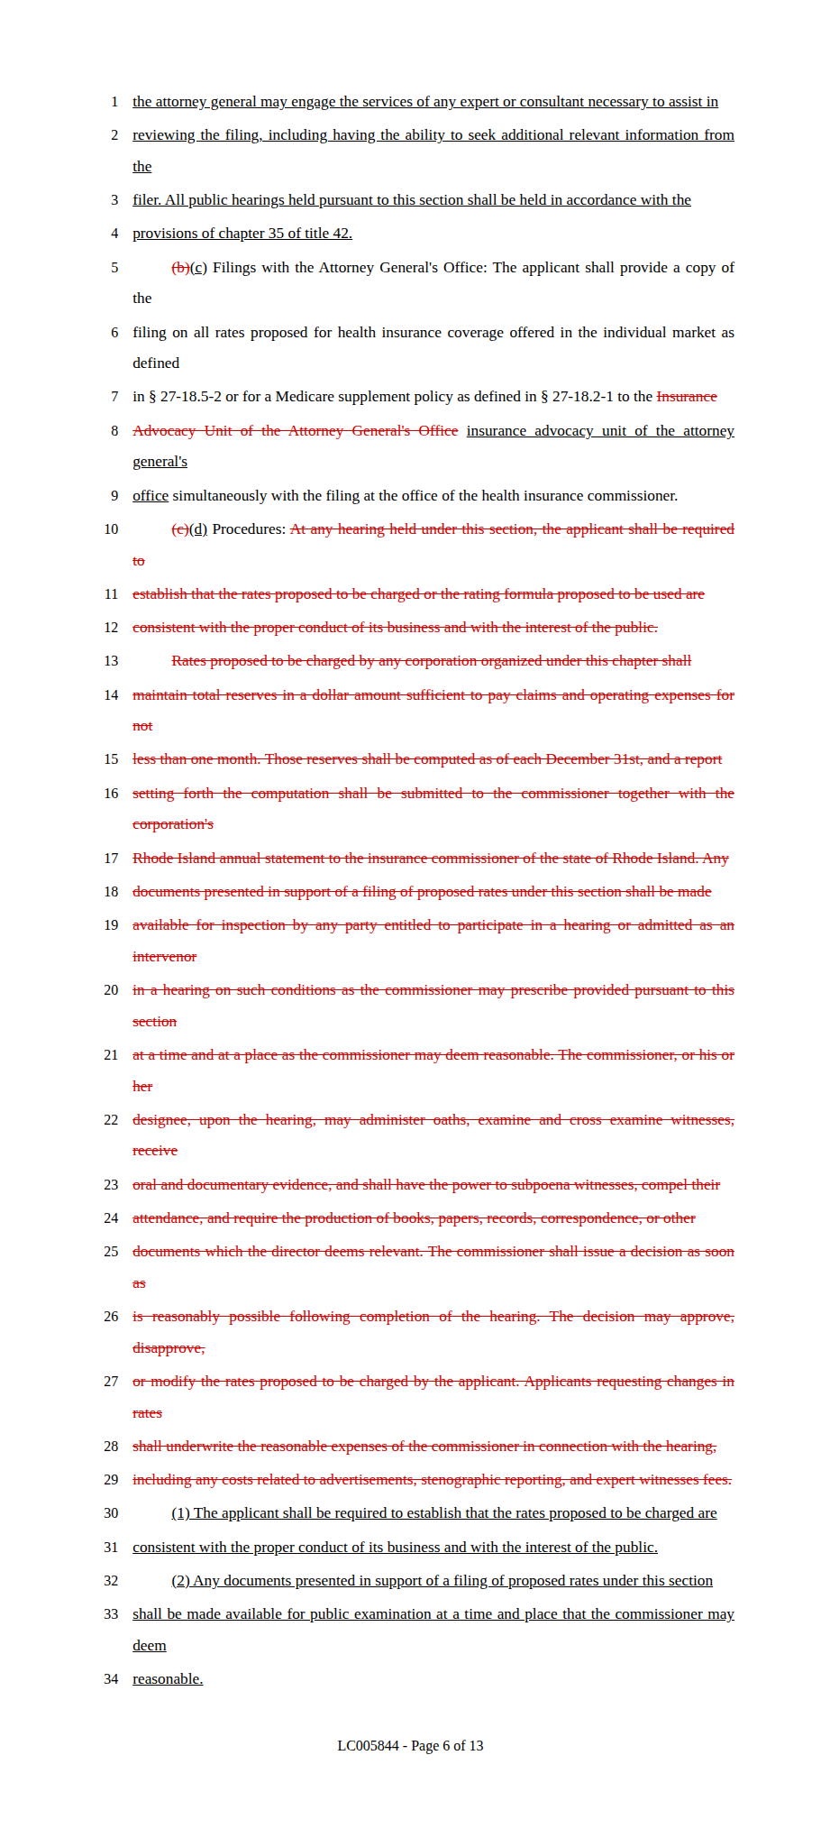1 the attorney general may engage the services of any expert or consultant necessary to assist in
2 reviewing the filing, including having the ability to seek additional relevant information from the
3 filer. All public hearings held pursuant to this section shall be held in accordance with the
4 provisions of chapter 35 of title 42.
5 (b)(c) Filings with the Attorney General's Office: The applicant shall provide a copy of the
6 filing on all rates proposed for health insurance coverage offered in the individual market as defined
7 in § 27-18.5-2 or for a Medicare supplement policy as defined in § 27-18.2-1 to the Insurance
8 Advocacy Unit of the Attorney General's Office insurance advocacy unit of the attorney general's
9 office simultaneously with the filing at the office of the health insurance commissioner.
10 (c)(d) Procedures: At any hearing held under this section, the applicant shall be required to
11 establish that the rates proposed to be charged or the rating formula proposed to be used are
12 consistent with the proper conduct of its business and with the interest of the public.
13 Rates proposed to be charged by any corporation organized under this chapter shall
14 maintain total reserves in a dollar amount sufficient to pay claims and operating expenses for not
15 less than one month. Those reserves shall be computed as of each December 31st, and a report
16 setting forth the computation shall be submitted to the commissioner together with the corporation's
17 Rhode Island annual statement to the insurance commissioner of the state of Rhode Island. Any
18 documents presented in support of a filing of proposed rates under this section shall be made
19 available for inspection by any party entitled to participate in a hearing or admitted as an intervenor
20 in a hearing on such conditions as the commissioner may prescribe provided pursuant to this section
21 at a time and at a place as the commissioner may deem reasonable. The commissioner, or his or her
22 designee, upon the hearing, may administer oaths, examine and cross examine witnesses, receive
23 oral and documentary evidence, and shall have the power to subpoena witnesses, compel their
24 attendance, and require the production of books, papers, records, correspondence, or other
25 documents which the director deems relevant. The commissioner shall issue a decision as soon as
26 is reasonably possible following completion of the hearing. The decision may approve, disapprove,
27 or modify the rates proposed to be charged by the applicant. Applicants requesting changes in rates
28 shall underwrite the reasonable expenses of the commissioner in connection with the hearing,
29 including any costs related to advertisements, stenographic reporting, and expert witnesses fees.
30 (1) The applicant shall be required to establish that the rates proposed to be charged are
31 consistent with the proper conduct of its business and with the interest of the public.
32 (2) Any documents presented in support of a filing of proposed rates under this section
33 shall be made available for public examination at a time and place that the commissioner may deem
34 reasonable.
LC005844 - Page 6 of 13